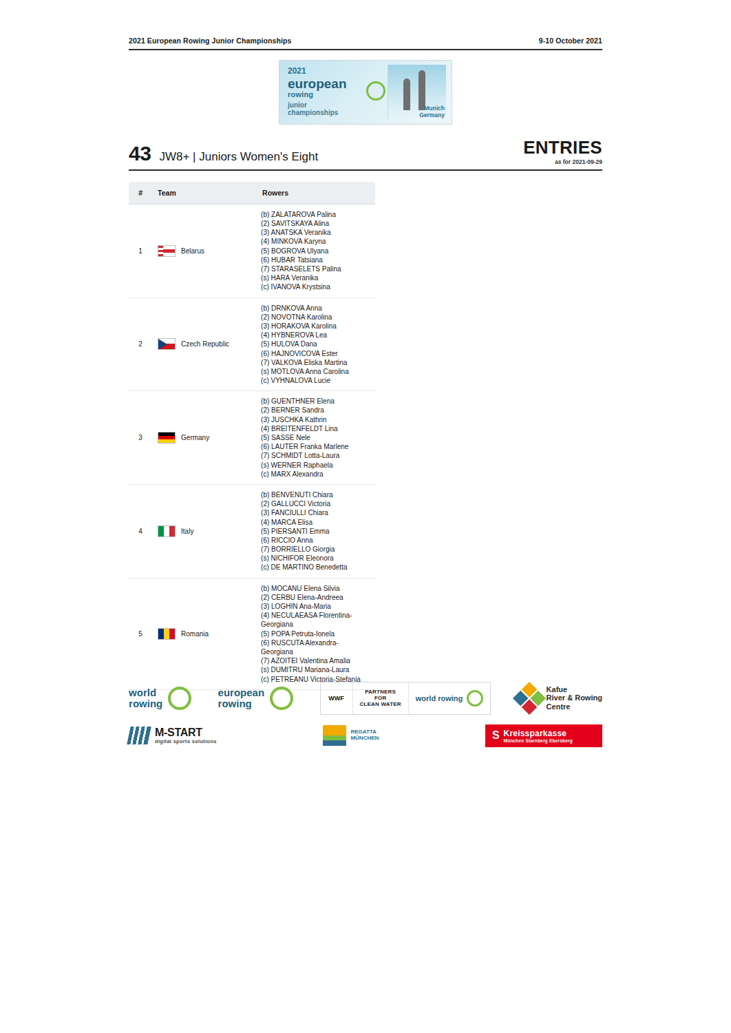2021 European Rowing Junior Championships
9-10 October 2021
2021
europeanrowing
junior
championships
Munich
Germany
43 JW8+ | Juniors Women's Eight
ENTRIES
as for 2021-09-29
| # | Team | Rowers |
| --- | --- | --- |
| 1 | Belarus | (b) ZALATAROVA Palina (2) SAVITSKAYA Alina (3) ANATSKA Veranika (4) MINKOVA Karyna (5) BOGROVA Ulyana (6) HUBAR Tatsiana (7) STARASELETS Palina (s) HARA Veranika (c) IVANOVA Krystsina |
| 2 | Czech Republic | (b) DRNKOVA Anna (2) NOVOTNA Karolina (3) HORAKOVA Karolina (4) HYBNEROVA Lea (5) HULOVA Dana (6) HAJNOVICOVA Ester (7) VALKOVA Eliska Martina (s) MOTLOVA Anna Carolina (c) VYHNALOVA Lucie |
| 3 | Germany | (b) GUENTHNER Elena (2) BERNER Sandra (3) JUSCHKA Kathrin (4) BREITENFELDT Lina (5) SASSE Nele (6) LAUTER Franka Marlene (7) SCHMIDT Lotta-Laura (s) WERNER Raphaela (c) MARX Alexandra |
| 4 | Italy | (b) BENVENUTI Chiara (2) GALLUCCI Victoria (3) FANCIULLI Chiara (4) MARCA Elisa (5) PIERSANTI Emma (6) RICCIO Anna (7) BORRIELLO Giorgia (s) NICHIFOR Eleonora (c) DE MARTINO Benedetta |
| 5 | Romania | (b) MOCANU Elena Silvia (2) CERBU Elena-Andreea (3) LOGHIN Ana-Maria (4) NECULAEASA Florentina-Georgiana (5) POPA Petruta-Ionela (6) RUSCUTA Alexandra-Georgiana (7) AZOITEI Valentina Amalia (s) DUMITRU Mariana-Laura (c) PETREANU Victoria-Stefania |
worldrowing
europeanrowing
WWF
PARTNERS
FOR
CLEAN WATER
world rowing
Kafue
River & Rowing
Centre
M-START digital sports solutions
REGATTA
MÜNCHEN
S
Kreissparkasse München Starnberg Ebersberg